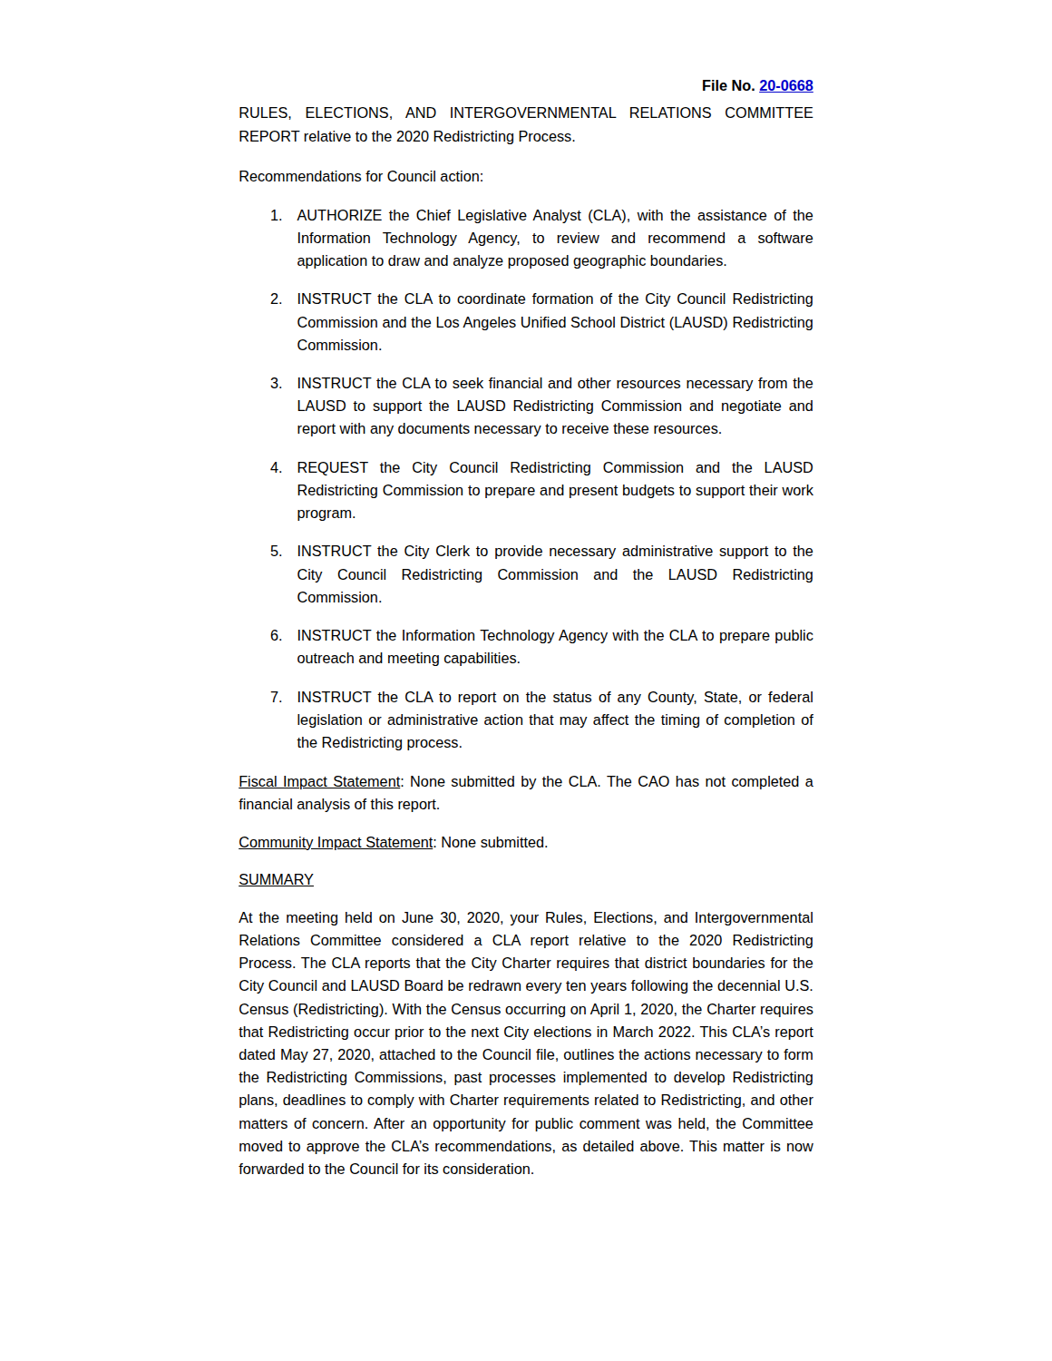File No. 20-0668
RULES, ELECTIONS, AND INTERGOVERNMENTAL RELATIONS COMMITTEE REPORT relative to the 2020 Redistricting Process.
Recommendations for Council action:
AUTHORIZE the Chief Legislative Analyst (CLA), with the assistance of the Information Technology Agency, to review and recommend a software application to draw and analyze proposed geographic boundaries.
INSTRUCT the CLA to coordinate formation of the City Council Redistricting Commission and the Los Angeles Unified School District (LAUSD) Redistricting Commission.
INSTRUCT the CLA to seek financial and other resources necessary from the LAUSD to support the LAUSD Redistricting Commission and negotiate and report with any documents necessary to receive these resources.
REQUEST the City Council Redistricting Commission and the LAUSD Redistricting Commission to prepare and present budgets to support their work program.
INSTRUCT the City Clerk to provide necessary administrative support to the City Council Redistricting Commission and the LAUSD Redistricting Commission.
INSTRUCT the Information Technology Agency with the CLA to prepare public outreach and meeting capabilities.
INSTRUCT the CLA to report on the status of any County, State, or federal legislation or administrative action that may affect the timing of completion of the Redistricting process.
Fiscal Impact Statement: None submitted by the CLA. The CAO has not completed a financial analysis of this report.
Community Impact Statement: None submitted.
SUMMARY
At the meeting held on June 30, 2020, your Rules, Elections, and Intergovernmental Relations Committee considered a CLA report relative to the 2020 Redistricting Process. The CLA reports that the City Charter requires that district boundaries for the City Council and LAUSD Board be redrawn every ten years following the decennial U.S. Census (Redistricting). With the Census occurring on April 1, 2020, the Charter requires that Redistricting occur prior to the next City elections in March 2022. This CLA’s report dated May 27, 2020, attached to the Council file, outlines the actions necessary to form the Redistricting Commissions, past processes implemented to develop Redistricting plans, deadlines to comply with Charter requirements related to Redistricting, and other matters of concern. After an opportunity for public comment was held, the Committee moved to approve the CLA’s recommendations, as detailed above. This matter is now forwarded to the Council for its consideration.